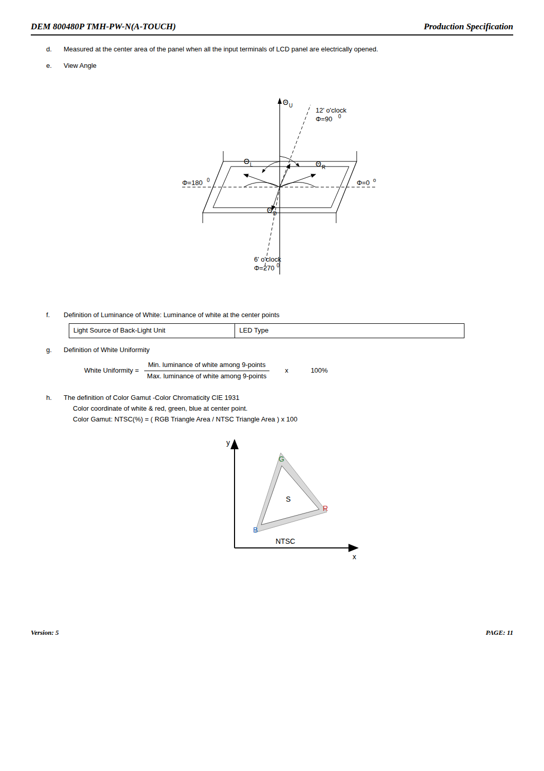DEM 800480P TMH-PW-N(A-TOUCH) Production Specification
d.
Measured at the center area of the panel when all the input terminals of LCD panel are electrically opened.
e.
View Angle
Θ U 12' o'clock Φ=90 0 Θ L Θ R Φ=180 0 Φ=0 o Θ D 6' o'clock Φ=270 0
f.
Definition of Luminance of White: Luminance of white at the center points
| Light Source of Back-Light Unit | LED Type |
g.
Definition of White Uniformity
White Uniformity = Min. luminance of white among 9-points Max. luminance of white among 9-points x 100%
h.
The definition of Color Gamut -Color Chromaticity CIE 1931
Color coordinate of white & red, green, blue at center point.
Color Gamut: NTSC(%) = ( RGB Triangle Area / NTSC Triangle Area ) x 100
y x G R B S NTSC
Version: 5 PAGE: 11